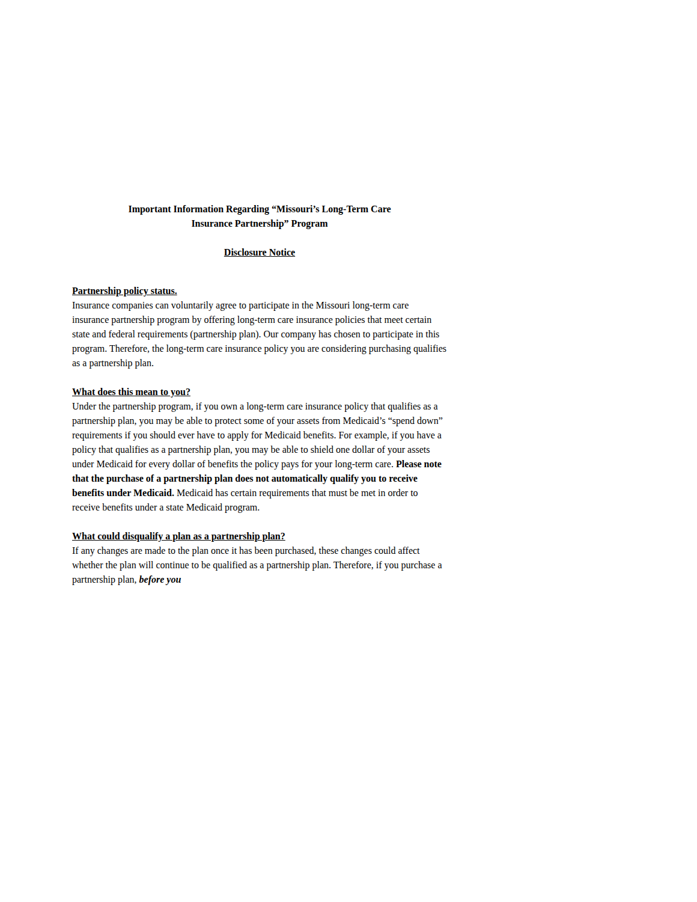Important Information Regarding “Missouri’s Long-Term Care
Insurance Partnership” Program
Disclosure Notice
Partnership policy status.
Insurance companies can voluntarily agree to participate in the Missouri long-term care insurance partnership program by offering long-term care insurance policies that meet certain state and federal requirements (partnership plan). Our company has chosen to participate in this program. Therefore, the long-term care insurance policy you are considering purchasing qualifies as a partnership plan.
What does this mean to you?
Under the partnership program, if you own a long-term care insurance policy that qualifies as a partnership plan, you may be able to protect some of your assets from Medicaid’s “spend down” requirements if you should ever have to apply for Medicaid benefits. For example, if you have a policy that qualifies as a partnership plan, you may be able to shield one dollar of your assets under Medicaid for every dollar of benefits the policy pays for your long-term care. Please note that the purchase of a partnership plan does not automatically qualify you to receive benefits under Medicaid. Medicaid has certain requirements that must be met in order to receive benefits under a state Medicaid program.
What could disqualify a plan as a partnership plan?
If any changes are made to the plan once it has been purchased, these changes could affect whether the plan will continue to be qualified as a partnership plan. Therefore, if you purchase a partnership plan, before you